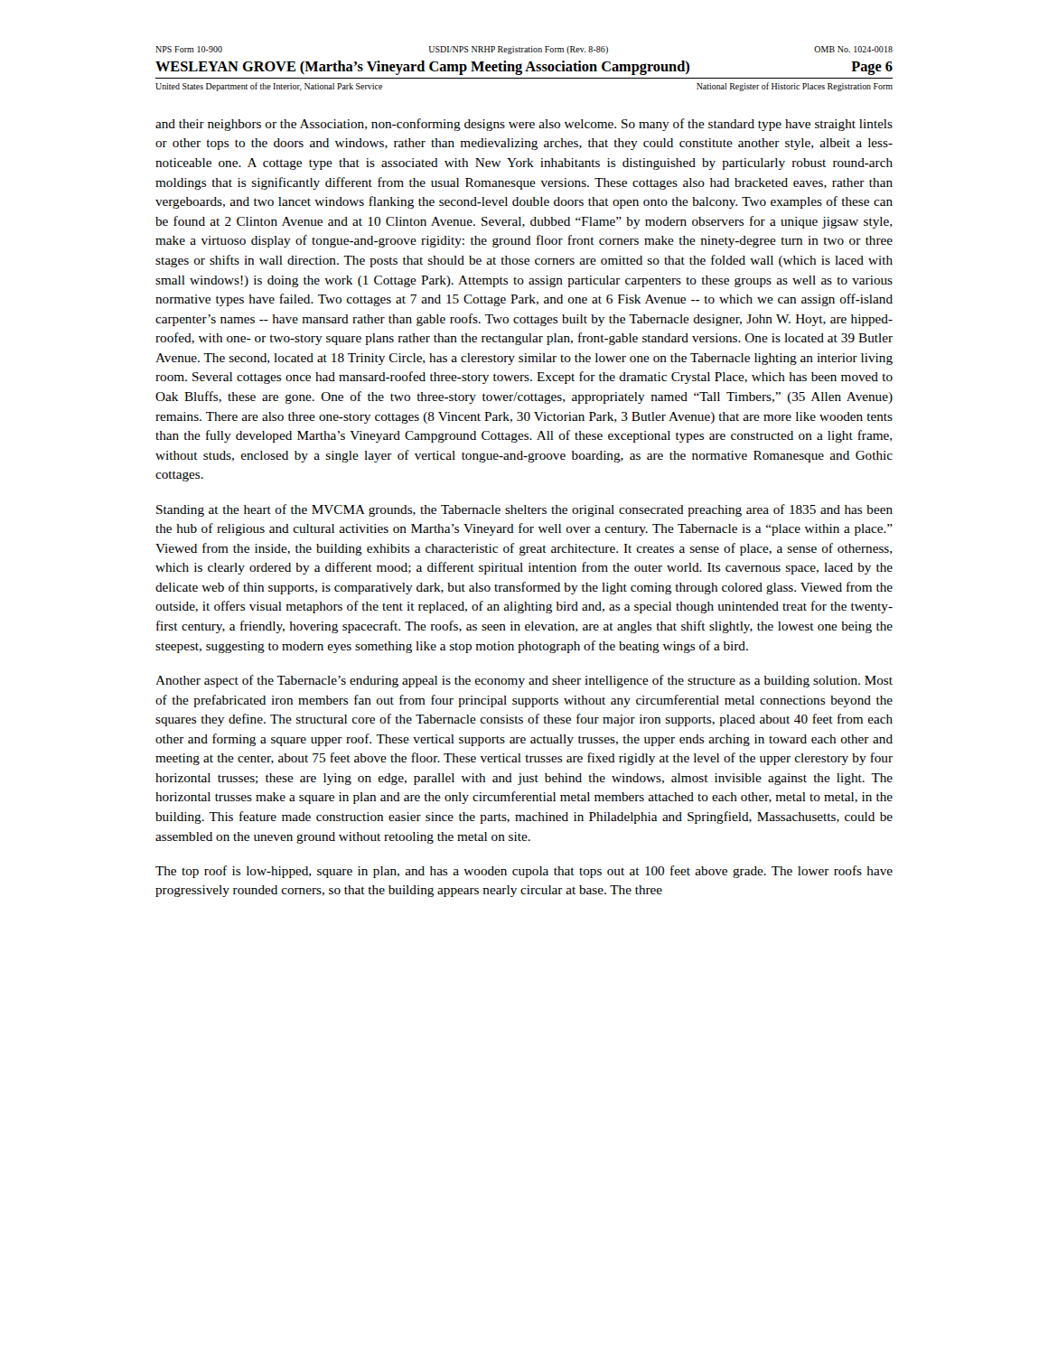NPS Form 10-900 USDI/NPS NRHP Registration Form (Rev. 8-86) OMB No. 1024-0018
WESLEYAN GROVE (Martha’s Vineyard Camp Meeting Association Campground) Page 6
United States Department of the Interior, National Park Service National Register of Historic Places Registration Form
and their neighbors or the Association, non-conforming designs were also welcome. So many of the standard type have straight lintels or other tops to the doors and windows, rather than medievalizing arches, that they could constitute another style, albeit a less-noticeable one. A cottage type that is associated with New York inhabitants is distinguished by particularly robust round-arch moldings that is significantly different from the usual Romanesque versions. These cottages also had bracketed eaves, rather than vergeboards, and two lancet windows flanking the second-level double doors that open onto the balcony. Two examples of these can be found at 2 Clinton Avenue and at 10 Clinton Avenue. Several, dubbed “Flame” by modern observers for a unique jigsaw style, make a virtuoso display of tongue-and-groove rigidity: the ground floor front corners make the ninety-degree turn in two or three stages or shifts in wall direction. The posts that should be at those corners are omitted so that the folded wall (which is laced with small windows!) is doing the work (1 Cottage Park). Attempts to assign particular carpenters to these groups as well as to various normative types have failed. Two cottages at 7 and 15 Cottage Park, and one at 6 Fisk Avenue -- to which we can assign off-island carpenter’s names -- have mansard rather than gable roofs. Two cottages built by the Tabernacle designer, John W. Hoyt, are hipped-roofed, with one- or two-story square plans rather than the rectangular plan, front-gable standard versions. One is located at 39 Butler Avenue. The second, located at 18 Trinity Circle, has a clerestory similar to the lower one on the Tabernacle lighting an interior living room. Several cottages once had mansard-roofed three-story towers. Except for the dramatic Crystal Place, which has been moved to Oak Bluffs, these are gone. One of the two three-story tower/cottages, appropriately named “Tall Timbers,” (35 Allen Avenue) remains. There are also three one-story cottages (8 Vincent Park, 30 Victorian Park, 3 Butler Avenue) that are more like wooden tents than the fully developed Martha’s Vineyard Campground Cottages. All of these exceptional types are constructed on a light frame, without studs, enclosed by a single layer of vertical tongue-and-groove boarding, as are the normative Romanesque and Gothic cottages.
Standing at the heart of the MVCMA grounds, the Tabernacle shelters the original consecrated preaching area of 1835 and has been the hub of religious and cultural activities on Martha’s Vineyard for well over a century. The Tabernacle is a “place within a place.” Viewed from the inside, the building exhibits a characteristic of great architecture. It creates a sense of place, a sense of otherness, which is clearly ordered by a different mood; a different spiritual intention from the outer world. Its cavernous space, laced by the delicate web of thin supports, is comparatively dark, but also transformed by the light coming through colored glass. Viewed from the outside, it offers visual metaphors of the tent it replaced, of an alighting bird and, as a special though unintended treat for the twenty-first century, a friendly, hovering spacecraft. The roofs, as seen in elevation, are at angles that shift slightly, the lowest one being the steepest, suggesting to modern eyes something like a stop motion photograph of the beating wings of a bird.
Another aspect of the Tabernacle’s enduring appeal is the economy and sheer intelligence of the structure as a building solution. Most of the prefabricated iron members fan out from four principal supports without any circumferential metal connections beyond the squares they define. The structural core of the Tabernacle consists of these four major iron supports, placed about 40 feet from each other and forming a square upper roof. These vertical supports are actually trusses, the upper ends arching in toward each other and meeting at the center, about 75 feet above the floor. These vertical trusses are fixed rigidly at the level of the upper clerestory by four horizontal trusses; these are lying on edge, parallel with and just behind the windows, almost invisible against the light. The horizontal trusses make a square in plan and are the only circumferential metal members attached to each other, metal to metal, in the building. This feature made construction easier since the parts, machined in Philadelphia and Springfield, Massachusetts, could be assembled on the uneven ground without retooling the metal on site.
The top roof is low-hipped, square in plan, and has a wooden cupola that tops out at 100 feet above grade. The lower roofs have progressively rounded corners, so that the building appears nearly circular at base. The three